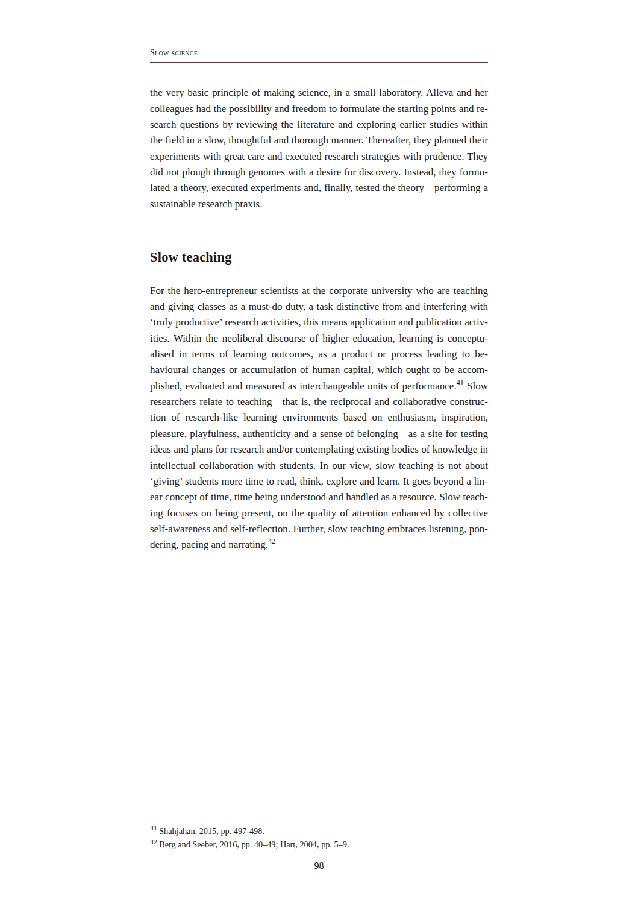Slow science
the very basic principle of making science, in a small laboratory. Alleva and her colleagues had the possibility and freedom to formulate the starting points and research questions by reviewing the literature and exploring earlier studies within the field in a slow, thoughtful and thorough manner. Thereafter, they planned their experiments with great care and executed research strategies with prudence. They did not plough through genomes with a desire for discovery. Instead, they formulated a theory, executed experiments and, finally, tested the theory—performing a sustainable research praxis.
Slow teaching
For the hero-entrepreneur scientists at the corporate university who are teaching and giving classes as a must-do duty, a task distinctive from and interfering with ‘truly productive’ research activities, this means application and publication activities. Within the neoliberal discourse of higher education, learning is conceptualised in terms of learning outcomes, as a product or process leading to behavioural changes or accumulation of human capital, which ought to be accomplished, evaluated and measured as interchangeable units of performance.41 Slow researchers relate to teaching—that is, the reciprocal and collaborative construction of research-like learning environments based on enthusiasm, inspiration, pleasure, playfulness, authenticity and a sense of belonging—as a site for testing ideas and plans for research and/or contemplating existing bodies of knowledge in intellectual collaboration with students. In our view, slow teaching is not about ‘giving’ students more time to read, think, explore and learn. It goes beyond a linear concept of time, time being understood and handled as a resource. Slow teaching focuses on being present, on the quality of attention enhanced by collective self-awareness and self-reflection. Further, slow teaching embraces listening, pondering, pacing and narrating.42
41Shahjahan, 2015, pp. 497-498.
42Berg and Seeber, 2016, pp. 40–49; Hart, 2004, pp. 5–9.
98